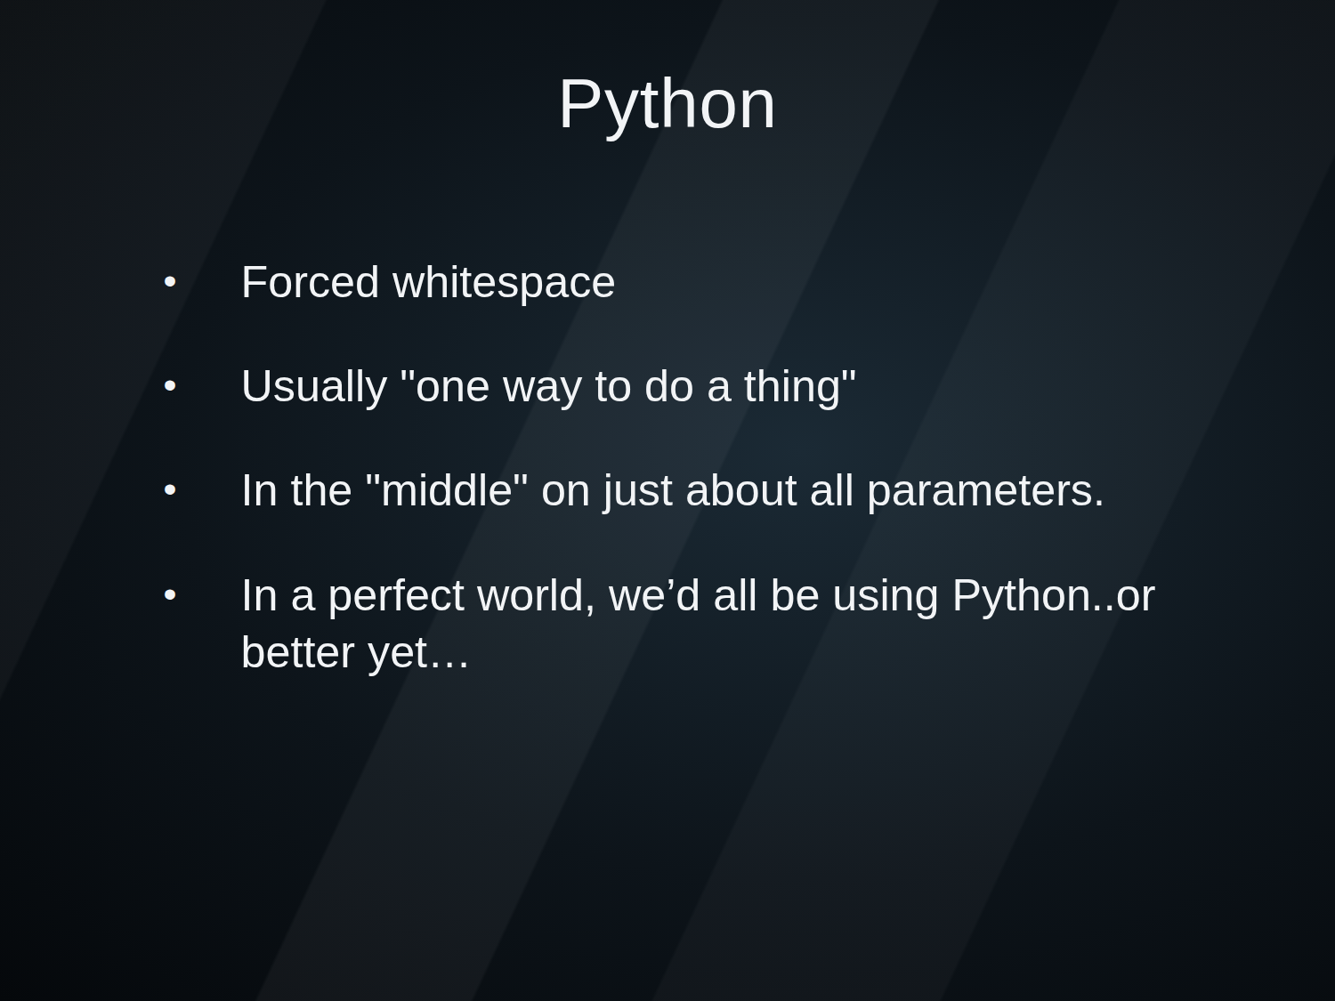Python
Forced whitespace
Usually "one way to do a thing"
In the "middle" on just about all parameters.
In a perfect world, we’d all be using Python..or better yet…